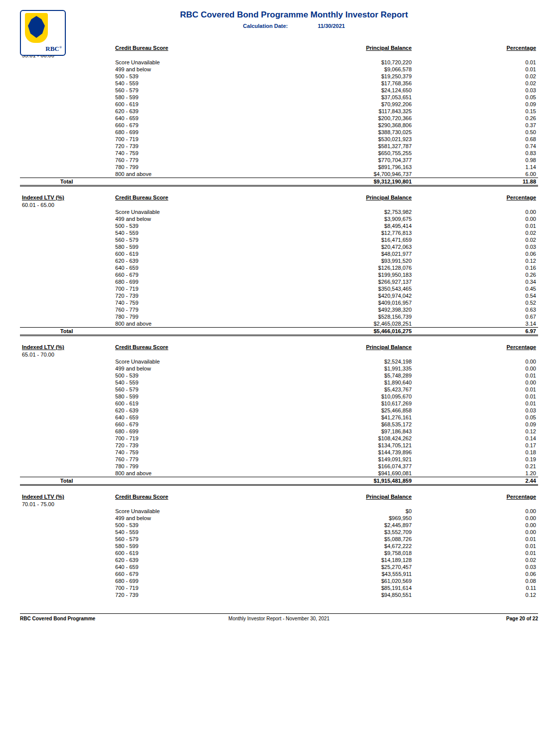RBC®
RBC Covered Bond Programme Monthly Investor Report
Calculation Date: 11/30/2021
| Indexed LTV (%) | Credit Bureau Score | Principal Balance | Percentage |
| --- | --- | --- | --- |
| 55.01 - 60.00 | | | |
| | Score Unavailable | $10,720,220 | 0.01 |
| | 499 and below | $9,066,578 | 0.01 |
| | 500 - 539 | $19,250,379 | 0.02 |
| | 540 - 559 | $17,768,356 | 0.02 |
| | 560 - 579 | $24,124,650 | 0.03 |
| | 580 - 599 | $37,053,651 | 0.05 |
| | 600 - 619 | $70,992,206 | 0.09 |
| | 620 - 639 | $117,843,325 | 0.15 |
| | 640 - 659 | $200,720,366 | 0.26 |
| | 660 - 679 | $290,368,806 | 0.37 |
| | 680 - 699 | $388,730,025 | 0.50 |
| | 700 - 719 | $530,021,923 | 0.68 |
| | 720 - 739 | $581,327,787 | 0.74 |
| | 740 - 759 | $650,755,255 | 0.83 |
| | 760 - 779 | $770,704,377 | 0.98 |
| | 780 - 799 | $891,796,163 | 1.14 |
| | 800 and above | $4,700,946,737 | 6.00 |
| Total | | $9,312,190,801 | 11.88 |
| Indexed LTV (%) | Credit Bureau Score | Principal Balance | Percentage |
| --- | --- | --- | --- |
| 60.01 - 65.00 | | | |
| | Score Unavailable | $2,753,982 | 0.00 |
| | 499 and below | $3,909,675 | 0.00 |
| | 500 - 539 | $8,495,414 | 0.01 |
| | 540 - 559 | $12,776,813 | 0.02 |
| | 560 - 579 | $16,471,659 | 0.02 |
| | 580 - 599 | $20,472,063 | 0.03 |
| | 600 - 619 | $48,021,977 | 0.06 |
| | 620 - 639 | $93,991,520 | 0.12 |
| | 640 - 659 | $126,128,076 | 0.16 |
| | 660 - 679 | $199,950,183 | 0.26 |
| | 680 - 699 | $266,927,137 | 0.34 |
| | 700 - 719 | $350,543,465 | 0.45 |
| | 720 - 739 | $420,974,042 | 0.54 |
| | 740 - 759 | $409,016,957 | 0.52 |
| | 760 - 779 | $492,398,320 | 0.63 |
| | 780 - 799 | $528,156,739 | 0.67 |
| | 800 and above | $2,465,028,251 | 3.14 |
| Total | | $5,466,016,275 | 6.97 |
| Indexed LTV (%) | Credit Bureau Score | Principal Balance | Percentage |
| --- | --- | --- | --- |
| 65.01 - 70.00 | | | |
| | Score Unavailable | $2,524,198 | 0.00 |
| | 499 and below | $1,991,335 | 0.00 |
| | 500 - 539 | $5,748,289 | 0.01 |
| | 540 - 559 | $1,890,640 | 0.00 |
| | 560 - 579 | $5,423,767 | 0.01 |
| | 580 - 599 | $10,095,670 | 0.01 |
| | 600 - 619 | $10,617,269 | 0.01 |
| | 620 - 639 | $25,466,858 | 0.03 |
| | 640 - 659 | $41,276,161 | 0.05 |
| | 660 - 679 | $68,535,172 | 0.09 |
| | 680 - 699 | $97,186,843 | 0.12 |
| | 700 - 719 | $108,424,262 | 0.14 |
| | 720 - 739 | $134,705,121 | 0.17 |
| | 740 - 759 | $144,739,896 | 0.18 |
| | 760 - 779 | $149,091,921 | 0.19 |
| | 780 - 799 | $166,074,377 | 0.21 |
| | 800 and above | $941,690,081 | 1.20 |
| Total | | $1,915,481,859 | 2.44 |
| Indexed LTV (%) | Credit Bureau Score | Principal Balance | Percentage |
| --- | --- | --- | --- |
| 70.01 - 75.00 | | | |
| | Score Unavailable | $0 | 0.00 |
| | 499 and below | $969,950 | 0.00 |
| | 500 - 539 | $2,445,897 | 0.00 |
| | 540 - 559 | $3,552,709 | 0.00 |
| | 560 - 579 | $5,088,726 | 0.01 |
| | 580 - 599 | $4,672,222 | 0.01 |
| | 600 - 619 | $9,758,018 | 0.01 |
| | 620 - 639 | $14,189,128 | 0.02 |
| | 640 - 659 | $25,270,457 | 0.03 |
| | 660 - 679 | $43,555,911 | 0.06 |
| | 680 - 699 | $61,020,569 | 0.08 |
| | 700 - 719 | $85,191,614 | 0.11 |
| | 720 - 739 | $94,850,551 | 0.12 |
RBC Covered Bond Programme
Monthly Investor Report - November 30, 2021
Page 20 of 22